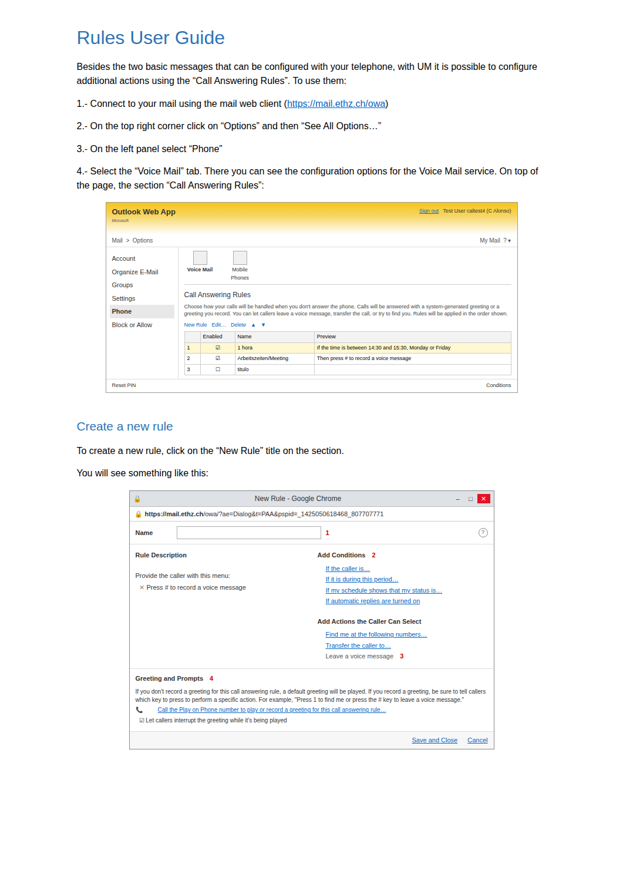Rules User Guide
Besides the two basic messages that can be configured with your telephone, with UM it is possible to configure additional actions using the “Call Answering Rules”. To use them:
1.- Connect to your mail using the mail web client (https://mail.ethz.ch/owa)
2.- On the top right corner click on “Options” and then “See All Options…”
3.- On the left panel select “Phone”
4.- Select the “Voice Mail” tab. There you can see the configuration options for the Voice Mail service. On top of the page, the section “Call Answering Rules”:
Outlook Web AppMicrosoft
Sign out Test User caltest4 (C Alonso)
Mail > Options My Mail ? ▾
Account
Organize E-Mail
Groups
Settings
Phone
Block or Allow
Voice Mail
Mobile Phones
Call Answering Rules
Choose how your calls will be handled when you don't answer the phone. Calls will be answered with a system-generated greeting or a greeting you record. You can let callers leave a voice message, transfer the call, or try to find you. Rules will be applied in the order shown.
New Rule Edit…Delete▲▼
| | Enabled | Name | Preview |
| --- | --- | --- | --- |
| 1 | ☑ | 1 hora | If the time is between 14:30 and 15:30, Monday or Friday |
| 2 | ☑ | Arbeitszeiten/Meeting | Then press # to record a voice message |
| 3 | ☐ | titulo | |
Reset PIN Conditions
Create a new rule
To create a new rule, click on the “New Rule” title on the section.
You will see something like this:
🔒 New Rule - Google Chrome –□✕
🔒https://mail.ethz.ch/owa/?ae=Dialog&t=PAA&pspid=_1425050618468_807707771
Name 1 ?
Rule Description
Provide the caller with this menu:
✕Press # to record a voice message
Add Conditions 2
If the caller is… If it is during this period… If my schedule shows that my status is… If automatic replies are turned on
Add Actions the Caller Can Select
Find me at the following numbers… Transfer the caller to… Leave a voice message 3
Greeting and Prompts
4
If you don't record a greeting for this call answering rule, a default greeting will be played. If you record a greeting, be sure to tell callers which key to press to perform a specific action. For example, "Press 1 to find me or press the # key to leave a voice message."
📞Call the Play on Phone number to play or record a greeting for this call answering rule…
☑ Let callers interrupt the greeting while it's being played
Save and Close Cancel